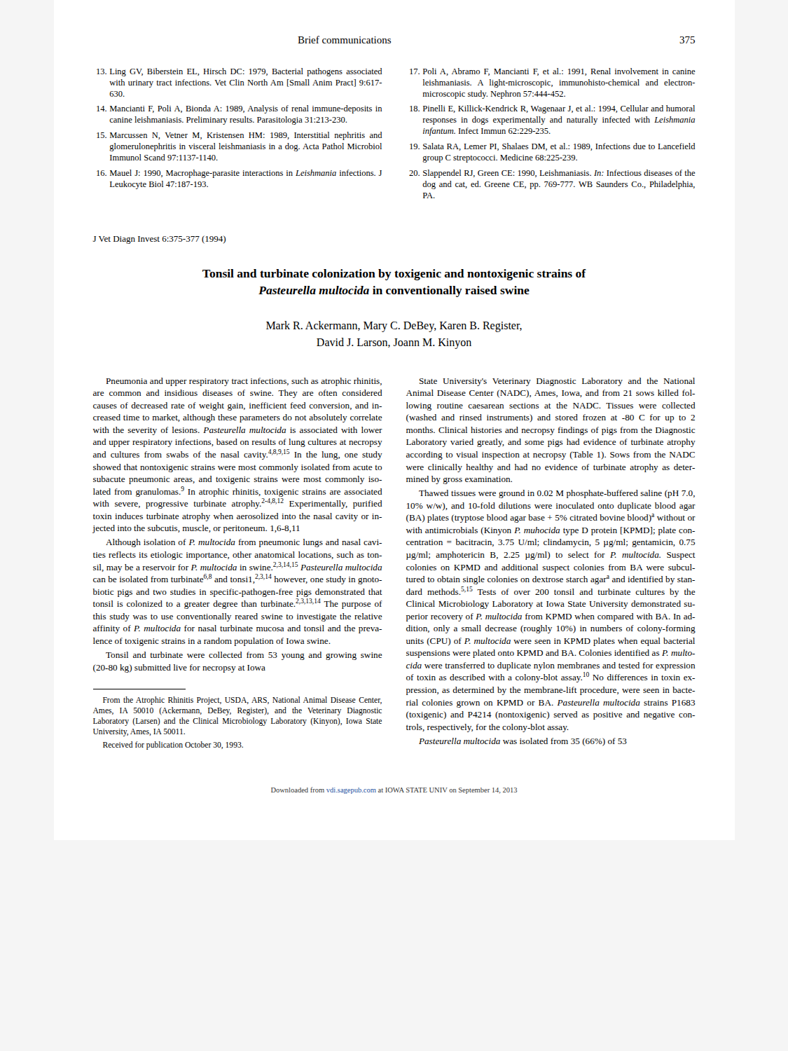Brief communications 375
13. Ling GV, Biberstein EL, Hirsch DC: 1979, Bacterial pathogens associated with urinary tract infections. Vet Clin North Am [Small Anim Pract] 9:617-630.
14. Mancianti F, Poli A, Bionda A: 1989, Analysis of renal immune-deposits in canine leishmaniasis. Preliminary results. Parasitologia 31:213-230.
15. Marcussen N, Vetner M, Kristensen HM: 1989, Interstitial nephritis and glomerulonephritis in visceral leishmaniasis in a dog. Acta Pathol Microbiol Immunol Scand 97:1137-1140.
16. Mauel J: 1990, Macrophage-parasite interactions in Leishmania infections. J Leukocyte Biol 47:187-193.
17. Poli A, Abramo F, Mancianti F, et al.: 1991, Renal involvement in canine leishmaniasis. A light-microscopic, immunohisto-chemical and electron-microscopic study. Nephron 57:444-452.
18. Pinelli E, Killick-Kendrick R, Wagenaar J, et al.: 1994, Cellular and humoral responses in dogs experimentally and naturally infected with Leishmania infantum. Infect Immun 62:229-235.
19. Salata RA, Lemer PI, Shalaes DM, et al.: 1989, Infections due to Lancefield group C streptococci. Medicine 68:225-239.
20. Slappendel RJ, Green CE: 1990, Leishmaniasis. In: Infectious diseases of the dog and cat, ed. Greene CE, pp. 769-777. WB Saunders Co., Philadelphia, PA.
J Vet Diagn Invest 6:375-377 (1994)
Tonsil and turbinate colonization by toxigenic and nontoxigenic strains of
Pasteurella multocida in conventionally raised swine
Mark R. Ackermann, Mary C. DeBey, Karen B. Register,
David J. Larson, Joann M. Kinyon
Pneumonia and upper respiratory tract infections, such as atrophic rhinitis, are common and insidious diseases of swine. They are often considered causes of decreased rate of weight gain, inefficient feed conversion, and increased time to market, although these parameters do not absolutely correlate with the severity of lesions. Pasteurella multocida is associated with lower and upper respiratory infections, based on results of lung cultures at necropsy and cultures from swabs of the nasal cavity.4,8,9,15 In the lung, one study showed that nontoxigenic strains were most commonly isolated from acute to subacute pneumonic areas, and toxigenic strains were most commonly isolated from granulomas.9 In atrophic rhinitis, toxigenic strains are associated with severe, progressive turbinate atrophy.2-4,8,12 Experimentally, purified toxin induces turbinate atrophy when aerosolized into the nasal cavity or injected into the subcutis, muscle, or peritoneum. 1,6-8,11
Although isolation of P. multocida from pneumonic lungs and nasal cavities reflects its etiologic importance, other anatomical locations, such as tonsil, may be a reservoir for P. multocida in swine.2,3,14,15 Pasteurella multocida can be isolated from turbinate6,8 and tonsi1,2,3,14 however, one study in gnotobiotic pigs and two studies in specific-pathogen-free pigs demonstrated that tonsil is colonized to a greater degree than turbinate.2,3,13,14 The purpose of this study was to use conventionally reared swine to investigate the relative affinity of P. multocida for nasal turbinate mucosa and tonsil and the prevalence of toxigenic strains in a random population of Iowa swine.
Tonsil and turbinate were collected from 53 young and growing swine (20-80 kg) submitted live for necropsy at Iowa
From the Atrophic Rhinitis Project, USDA, ARS, National Animal Disease Center, Ames, IA 50010 (Ackermann, DeBey, Register), and the Veterinary Diagnostic Laboratory (Larsen) and the Clinical Microbiology Laboratory (Kinyon), Iowa State University, Ames, IA 50011.
Received for publication October 30, 1993.
State University's Veterinary Diagnostic Laboratory and the National Animal Disease Center (NADC), Ames, Iowa, and from 21 sows killed following routine caesarean sections at the NADC. Tissues were collected (washed and rinsed instruments) and stored frozen at -80 C for up to 2 months. Clinical histories and necropsy findings of pigs from the Diagnostic Laboratory varied greatly, and some pigs had evidence of turbinate atrophy according to visual inspection at necropsy (Table 1). Sows from the NADC were clinically healthy and had no evidence of turbinate atrophy as determined by gross examination.
Thawed tissues were ground in 0.02 M phosphate-buffered saline (pH 7.0, 10% w/w), and 10-fold dilutions were inoculated onto duplicate blood agar (BA) plates (tryptose blood agar base + 5% citrated bovine blood)a without or with antimicrobials (Kinyon P. muhocida type D protein [KPMD]; plate concentration = bacitracin, 3.75 U/ml; clindamycin, 5 µg/ml; gentamicin, 0.75 µg/ml; amphotericin B, 2.25 µg/ml) to select for P. multocida. Suspect colonies on KPMD and additional suspect colonies from BA were subcultured to obtain single colonies on dextrose starch agara and identified by standard methods.5,15 Tests of over 200 tonsil and turbinate cultures by the Clinical Microbiology Laboratory at Iowa State University demonstrated superior recovery of P. multocida from KPMD when compared with BA. In addition, only a small decrease (roughly 10%) in numbers of colony-forming units (CPU) of P. multocida were seen in KPMD plates when equal bacterial suspensions were plated onto KPMD and BA. Colonies identified as P. multocida were transferred to duplicate nylon membranes and tested for expression of toxin as described with a colony-blot assay.10 No differences in toxin expression, as determined by the membrane-lift procedure, were seen in bacterial colonies grown on KPMD or BA. Pasteurella multocida strains P1683 (toxigenic) and P4214 (nontoxigenic) served as positive and negative controls, respectively, for the colony-blot assay.
Pasteurella multocida was isolated from 35 (66%) of 53
Downloaded from vdi.sagepub.com at IOWA STATE UNIV on September 14, 2013